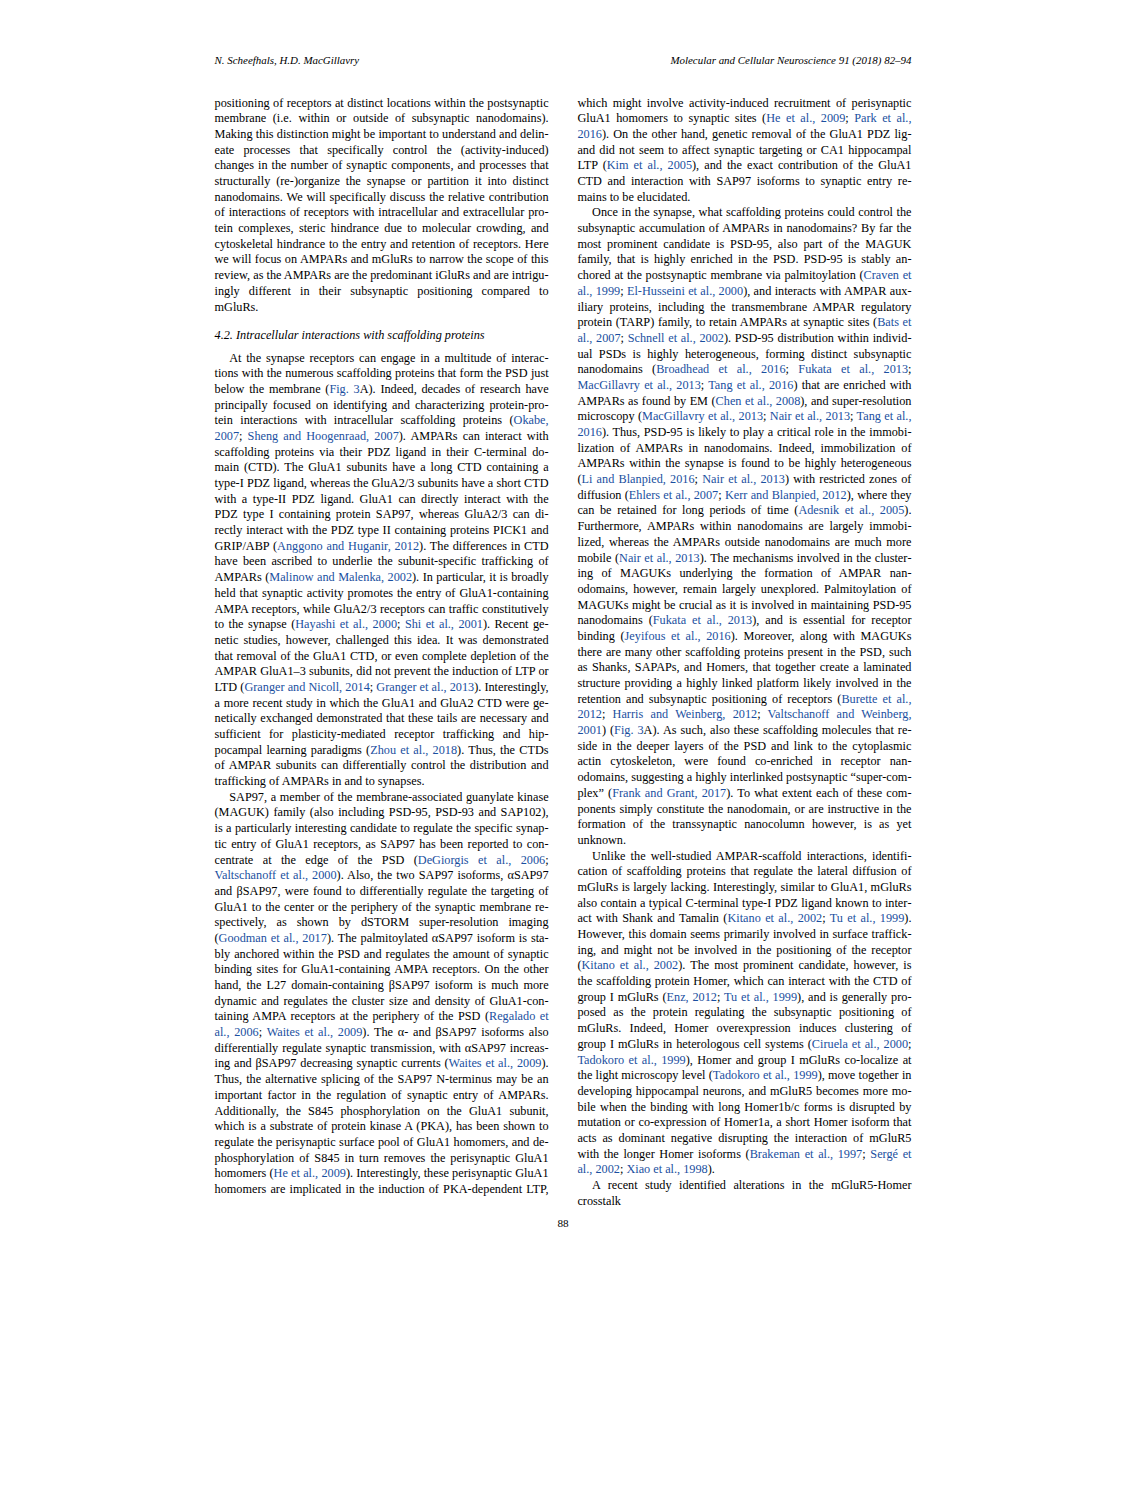N. Scheefhals, H.D. MacGillavry Molecular and Cellular Neuroscience 91 (2018) 82–94
positioning of receptors at distinct locations within the postsynaptic membrane (i.e. within or outside of subsynaptic nanodomains). Making this distinction might be important to understand and delineate processes that specifically control the (activity-induced) changes in the number of synaptic components, and processes that structurally (re-)organize the synapse or partition it into distinct nanodomains. We will specifically discuss the relative contribution of interactions of receptors with intracellular and extracellular protein complexes, steric hindrance due to molecular crowding, and cytoskeletal hindrance to the entry and retention of receptors. Here we will focus on AMPARs and mGluRs to narrow the scope of this review, as the AMPARs are the predominant iGluRs and are intriguingly different in their subsynaptic positioning compared to mGluRs.
4.2. Intracellular interactions with scaffolding proteins
At the synapse receptors can engage in a multitude of interactions with the numerous scaffolding proteins that form the PSD just below the membrane (Fig. 3 A). Indeed, decades of research have principally focused on identifying and characterizing protein-protein interactions with intracellular scaffolding proteins (Okabe, 2007; Sheng and Hoogenraad, 2007). AMPARs can interact with scaffolding proteins via their PDZ ligand in their C-terminal domain (CTD). The GluA1 subunits have a long CTD containing a type-I PDZ ligand, whereas the GluA2/3 subunits have a short CTD with a type-II PDZ ligand. GluA1 can directly interact with the PDZ type I containing protein SAP97, whereas GluA2/3 can directly interact with the PDZ type II containing proteins PICK1 and GRIP/ABP (Anggono and Huganir, 2012). The differences in CTD have been ascribed to underlie the subunit-specific trafficking of AMPARs (Malinow and Malenka, 2002). In particular, it is broadly held that synaptic activity promotes the entry of GluA1-containing AMPA receptors, while GluA2/3 receptors can traffic constitutively to the synapse (Hayashi et al., 2000; Shi et al., 2001). Recent genetic studies, however, challenged this idea. It was demonstrated that removal of the GluA1 CTD, or even complete depletion of the AMPAR GluA1–3 subunits, did not prevent the induction of LTP or LTD (Granger and Nicoll, 2014; Granger et al., 2013). Interestingly, a more recent study in which the GluA1 and GluA2 CTD were genetically exchanged demonstrated that these tails are necessary and sufficient for plasticity-mediated receptor trafficking and hippocampal learning paradigms (Zhou et al., 2018). Thus, the CTDs of AMPAR subunits can differentially control the distribution and trafficking of AMPARs in and to synapses.
SAP97, a member of the membrane-associated guanylate kinase (MAGUK) family (also including PSD-95, PSD-93 and SAP102), is a particularly interesting candidate to regulate the specific synaptic entry of GluA1 receptors, as SAP97 has been reported to concentrate at the edge of the PSD (DeGiorgis et al., 2006; Valtschanoff et al., 2000). Also, the two SAP97 isoforms, αSAP97 and βSAP97, were found to differentially regulate the targeting of GluA1 to the center or the periphery of the synaptic membrane respectively, as shown by dSTORM super-resolution imaging (Goodman et al., 2017). The palmitoylated αSAP97 isoform is stably anchored within the PSD and regulates the amount of synaptic binding sites for GluA1-containing AMPA receptors. On the other hand, the L27 domain-containing βSAP97 isoform is much more dynamic and regulates the cluster size and density of GluA1-containing AMPA receptors at the periphery of the PSD (Regalado et al., 2006; Waites et al., 2009). The α- and βSAP97 isoforms also differentially regulate synaptic transmission, with αSAP97 increasing and βSAP97 decreasing synaptic currents (Waites et al., 2009). Thus, the alternative splicing of the SAP97 N-terminus may be an important factor in the regulation of synaptic entry of AMPARs. Additionally, the S845 phosphorylation on the GluA1 subunit, which is a substrate of protein kinase A (PKA), has been shown to regulate the perisynaptic surface pool of GluA1 homomers, and dephosphorylation of S845 in turn removes the perisynaptic GluA1 homomers (He et al., 2009). Interestingly, these perisynaptic GluA1 homomers are implicated in the induction of PKA-dependent LTP, which might involve activity-induced recruitment of perisynaptic GluA1 homomers to synaptic sites (He et al., 2009; Park et al., 2016). On the other hand, genetic removal of the GluA1 PDZ ligand did not seem to affect synaptic targeting or CA1 hippocampal LTP (Kim et al., 2005), and the exact contribution of the GluA1 CTD and interaction with SAP97 isoforms to synaptic entry remains to be elucidated.
Once in the synapse, what scaffolding proteins could control the subsynaptic accumulation of AMPARs in nanodomains? By far the most prominent candidate is PSD-95, also part of the MAGUK family, that is highly enriched in the PSD. PSD-95 is stably anchored at the postsynaptic membrane via palmitoylation (Craven et al., 1999; El-Husseini et al., 2000), and interacts with AMPAR auxiliary proteins, including the transmembrane AMPAR regulatory protein (TARP) family, to retain AMPARs at synaptic sites (Bats et al., 2007; Schnell et al., 2002). PSD-95 distribution within individual PSDs is highly heterogeneous, forming distinct subsynaptic nanodomains (Broadhead et al., 2016; Fukata et al., 2013; MacGillavry et al., 2013; Tang et al., 2016) that are enriched with AMPARs as found by EM (Chen et al., 2008), and super-resolution microscopy (MacGillavry et al., 2013; Nair et al., 2013; Tang et al., 2016). Thus, PSD-95 is likely to play a critical role in the immobilization of AMPARs in nanodomains. Indeed, immobilization of AMPARs within the synapse is found to be highly heterogeneous (Li and Blanpied, 2016; Nair et al., 2013) with restricted zones of diffusion (Ehlers et al., 2007; Kerr and Blanpied, 2012), where they can be retained for long periods of time (Adesnik et al., 2005). Furthermore, AMPARs within nanodomains are largely immobilized, whereas the AMPARs outside nanodomains are much more mobile (Nair et al., 2013). The mechanisms involved in the clustering of MAGUKs underlying the formation of AMPAR nanodomains, however, remain largely unexplored. Palmitoylation of MAGUKs might be crucial as it is involved in maintaining PSD-95 nanodomains (Fukata et al., 2013), and is essential for receptor binding (Jeyifous et al., 2016). Moreover, along with MAGUKs there are many other scaffolding proteins present in the PSD, such as Shanks, SAPAPs, and Homers, that together create a laminated structure providing a highly linked platform likely involved in the retention and subsynaptic positioning of receptors (Burette et al., 2012; Harris and Weinberg, 2012; Valtschanoff and Weinberg, 2001) (Fig. 3 A). As such, also these scaffolding molecules that reside in the deeper layers of the PSD and link to the cytoplasmic actin cytoskeleton, were found co-enriched in receptor nanodomains, suggesting a highly interlinked postsynaptic “super-complex” (Frank and Grant, 2017). To what extent each of these components simply constitute the nanodomain, or are instructive in the formation of the transsynaptic nanocolumn however, is as yet unknown.
Unlike the well-studied AMPAR-scaffold interactions, identification of scaffolding proteins that regulate the lateral diffusion of mGluRs is largely lacking. Interestingly, similar to GluA1, mGluRs also contain a typical C-terminal type-I PDZ ligand known to interact with Shank and Tamalin (Kitano et al., 2002; Tu et al., 1999). However, this domain seems primarily involved in surface trafficking, and might not be involved in the positioning of the receptor (Kitano et al., 2002). The most prominent candidate, however, is the scaffolding protein Homer, which can interact with the CTD of group I mGluRs (Enz, 2012; Tu et al., 1999), and is generally proposed as the protein regulating the subsynaptic positioning of mGluRs. Indeed, Homer overexpression induces clustering of group I mGluRs in heterologous cell systems (Ciruela et al., 2000; Tadokoro et al., 1999), Homer and group I mGluRs co-localize at the light microscopy level (Tadokoro et al., 1999), move together in developing hippocampal neurons, and mGluR5 becomes more mobile when the binding with long Homer1b/c forms is disrupted by mutation or co-expression of Homer1a, a short Homer isoform that acts as dominant negative disrupting the interaction of mGluR5 with the longer Homer isoforms (Brakeman et al., 1997; Sergé et al., 2002; Xiao et al., 1998).
A recent study identified alterations in the mGluR5-Homer crosstalk
88